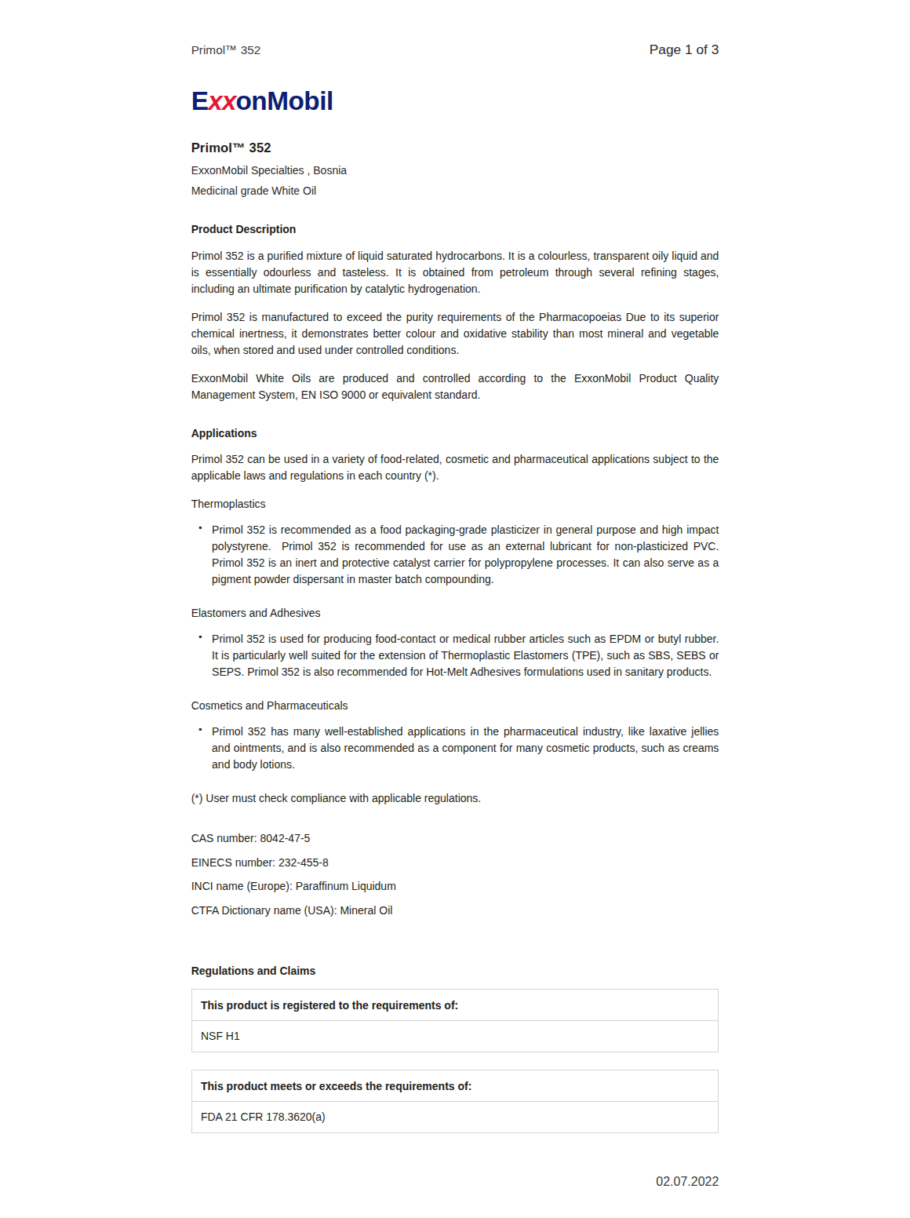Primol™ 352 Page 1 of 3
ExxonMobil
Primol™ 352
ExxonMobil Specialties , Bosnia
Medicinal grade White Oil
Product Description
Primol 352 is a purified mixture of liquid saturated hydrocarbons. It is a colourless, transparent oily liquid and is essentially odourless and tasteless. It is obtained from petroleum through several refining stages, including an ultimate purification by catalytic hydrogenation.
Primol 352 is manufactured to exceed the purity requirements of the Pharmacopoeias Due to its superior chemical inertness, it demonstrates better colour and oxidative stability than most mineral and vegetable oils, when stored and used under controlled conditions.
ExxonMobil White Oils are produced and controlled according to the ExxonMobil Product Quality Management System, EN ISO 9000 or equivalent standard.
Applications
Primol 352 can be used in a variety of food-related, cosmetic and pharmaceutical applications subject to the applicable laws and regulations in each country (*).
Thermoplastics
Primol 352 is recommended as a food packaging-grade plasticizer in general purpose and high impact polystyrene. Primol 352 is recommended for use as an external lubricant for non-plasticized PVC. Primol 352 is an inert and protective catalyst carrier for polypropylene processes. It can also serve as a pigment powder dispersant in master batch compounding.
Elastomers and Adhesives
Primol 352 is used for producing food-contact or medical rubber articles such as EPDM or butyl rubber. It is particularly well suited for the extension of Thermoplastic Elastomers (TPE), such as SBS, SEBS or SEPS. Primol 352 is also recommended for Hot-Melt Adhesives formulations used in sanitary products.
Cosmetics and Pharmaceuticals
Primol 352 has many well-established applications in the pharmaceutical industry, like laxative jellies and ointments, and is also recommended as a component for many cosmetic products, such as creams and body lotions.
(*) User must check compliance with applicable regulations.
CAS number: 8042-47-5
EINECS number: 232-455-8
INCI name (Europe): Paraffinum Liquidum
CTFA Dictionary name (USA): Mineral Oil
Regulations and Claims
| This product is registered to the requirements of: |
| --- |
| NSF H1 |
| This product meets or exceeds the requirements of: |
| --- |
| FDA 21 CFR 178.3620(a) |
02.07.2022